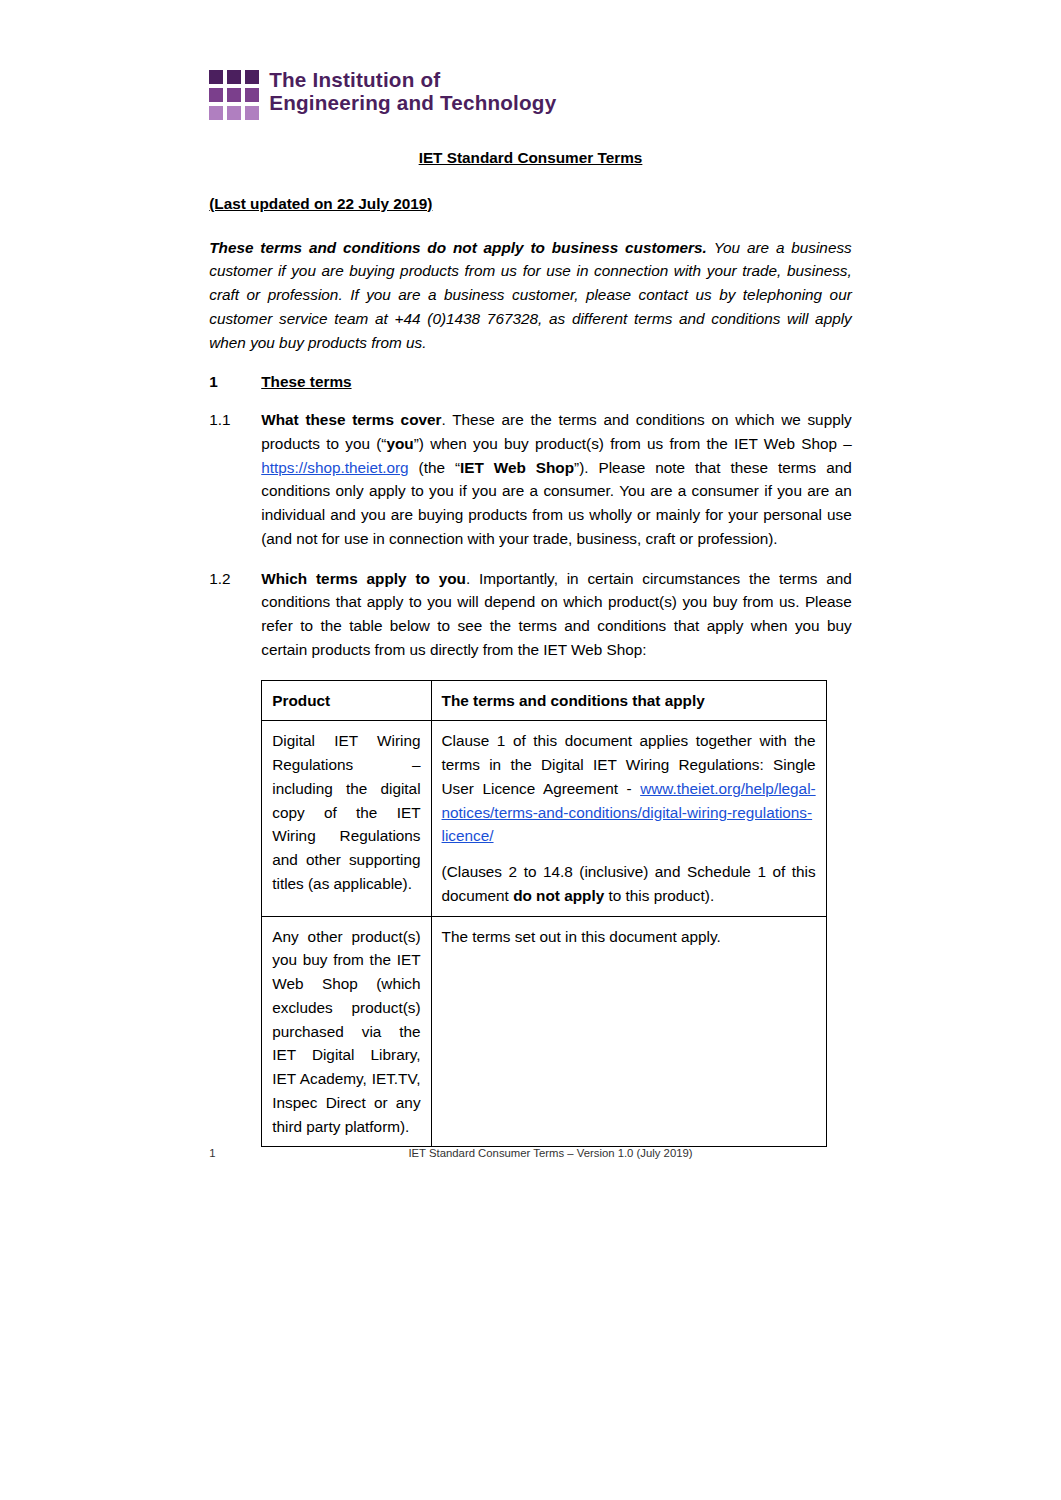The Institution of
Engineering and Technology
IET Standard Consumer Terms
(Last updated on 22 July 2019)
These terms and conditions do not apply to business customers. You are a business customer if you are buying products from us for use in connection with your trade, business, craft or profession. If you are a business customer, please contact us by telephoning our customer service team at +44 (0)1438 767328, as different terms and conditions will apply when you buy products from us.
1
These terms
1.1
What these terms cover. These are the terms and conditions on which we supply products to you (“you”) when you buy product(s) from us from the IET Web Shop – https://shop.theiet.org (the “IET Web Shop”). Please note that these terms and conditions only apply to you if you are a consumer. You are a consumer if you are an individual and you are buying products from us wholly or mainly for your personal use (and not for use in connection with your trade, business, craft or profession).
1.2
Which terms apply to you. Importantly, in certain circumstances the terms and conditions that apply to you will depend on which product(s) you buy from us. Please refer to the table below to see the terms and conditions that apply when you buy certain products from us directly from the IET Web Shop:
| Product | The terms and conditions that apply |
| --- | --- |
| Digital IET Wiring Regulations – including the digital copy of the IET Wiring Regulations and other supporting titles (as applicable). | Clause 1 of this document applies together with the terms in the Digital IET Wiring Regulations: Single User Licence Agreement - www.theiet.org/help/legal-notices/terms-and-conditions/digital-wiring-regulations-licence/ (Clauses 2 to 14.8 (inclusive) and Schedule 1 of this document do not apply to this product). |
| Any other product(s) you buy from the IET Web Shop (which excludes product(s) purchased via the IET Digital Library, IET Academy, IET.TV, Inspec Direct or any third party platform). | The terms set out in this document apply. |
1
IET Standard Consumer Terms – Version 1.0 (July 2019)